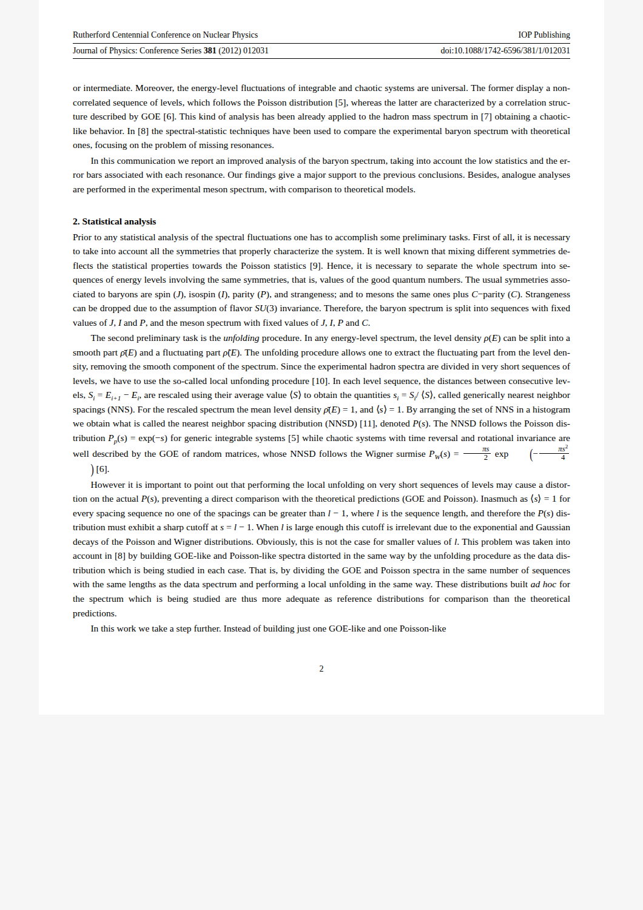Rutherford Centennial Conference on Nuclear Physics IOP Publishing
Journal of Physics: Conference Series 381 (2012) 012031 doi:10.1088/1742-6596/381/1/012031
or intermediate. Moreover, the energy-level fluctuations of integrable and chaotic systems are universal. The former display a non-correlated sequence of levels, which follows the Poisson distribution [5], whereas the latter are characterized by a correlation structure described by GOE [6]. This kind of analysis has been already applied to the hadron mass spectrum in [7] obtaining a chaotic-like behavior. In [8] the spectral-statistic techniques have been used to compare the experimental baryon spectrum with theoretical ones, focusing on the problem of missing resonances.
In this communication we report an improved analysis of the baryon spectrum, taking into account the low statistics and the error bars associated with each resonance. Our findings give a major support to the previous conclusions. Besides, analogue analyses are performed in the experimental meson spectrum, with comparison to theoretical models.
2. Statistical analysis
Prior to any statistical analysis of the spectral fluctuations one has to accomplish some preliminary tasks. First of all, it is necessary to take into account all the symmetries that properly characterize the system. It is well known that mixing different symmetries deflects the statistical properties towards the Poisson statistics [9]. Hence, it is necessary to separate the whole spectrum into sequences of energy levels involving the same symmetries, that is, values of the good quantum numbers. The usual symmetries associated to baryons are spin (J), isospin (I), parity (P), and strangeness; and to mesons the same ones plus C−parity (C). Strangeness can be dropped due to the assumption of flavor SU(3) invariance. Therefore, the baryon spectrum is split into sequences with fixed values of J, I and P, and the meson spectrum with fixed values of J, I, P and C.
The second preliminary task is the unfolding procedure. In any energy-level spectrum, the level density ρ(E) can be split into a smooth part ρ̄(E) and a fluctuating part ρ̃(E). The unfolding procedure allows one to extract the fluctuating part from the level density, removing the smooth component of the spectrum. Since the experimental hadron spectra are divided in very short sequences of levels, we have to use the so-called local unfonding procedure [10]. In each level sequence, the distances between consecutive levels, Si = Ei+1 − Ei, are rescaled using their average value ⟨S⟩ to obtain the quantities si = Si/ ⟨S⟩, called generically nearest neighbor spacings (NNS). For the rescaled spectrum the mean level density ρ̄(E) = 1, and ⟨s⟩ = 1. By arranging the set of NNS in a histogram we obtain what is called the nearest neighbor spacing distribution (NNSD) [11], denoted P(s). The NNSD follows the Poisson distribution Pp(s) = exp(−s) for generic integrable systems [5] while chaotic systems with time reversal and rotational invariance are well described by the GOE of random matrices, whose NNSD follows the Wigner surmise PW(s) = πs 2 exp (−πs24) [6].
However it is important to point out that performing the local unfolding on very short sequences of levels may cause a distortion on the actual P(s), preventing a direct comparison with the theoretical predictions (GOE and Poisson). Inasmuch as ⟨s⟩ = 1 for every spacing sequence no one of the spacings can be greater than l − 1, where l is the sequence length, and therefore the P(s) distribution must exhibit a sharp cutoff at s = l − 1. When l is large enough this cutoff is irrelevant due to the exponential and Gaussian decays of the Poisson and Wigner distributions. Obviously, this is not the case for smaller values of l. This problem was taken into account in [8] by building GOE-like and Poisson-like spectra distorted in the same way by the unfolding procedure as the data distribution which is being studied in each case. That is, by dividing the GOE and Poisson spectra in the same number of sequences with the same lengths as the data spectrum and performing a local unfolding in the same way. These distributions built ad hoc for the spectrum which is being studied are thus more adequate as reference distributions for comparison than the theoretical predictions.
In this work we take a step further. Instead of building just one GOE-like and one Poisson-like
2